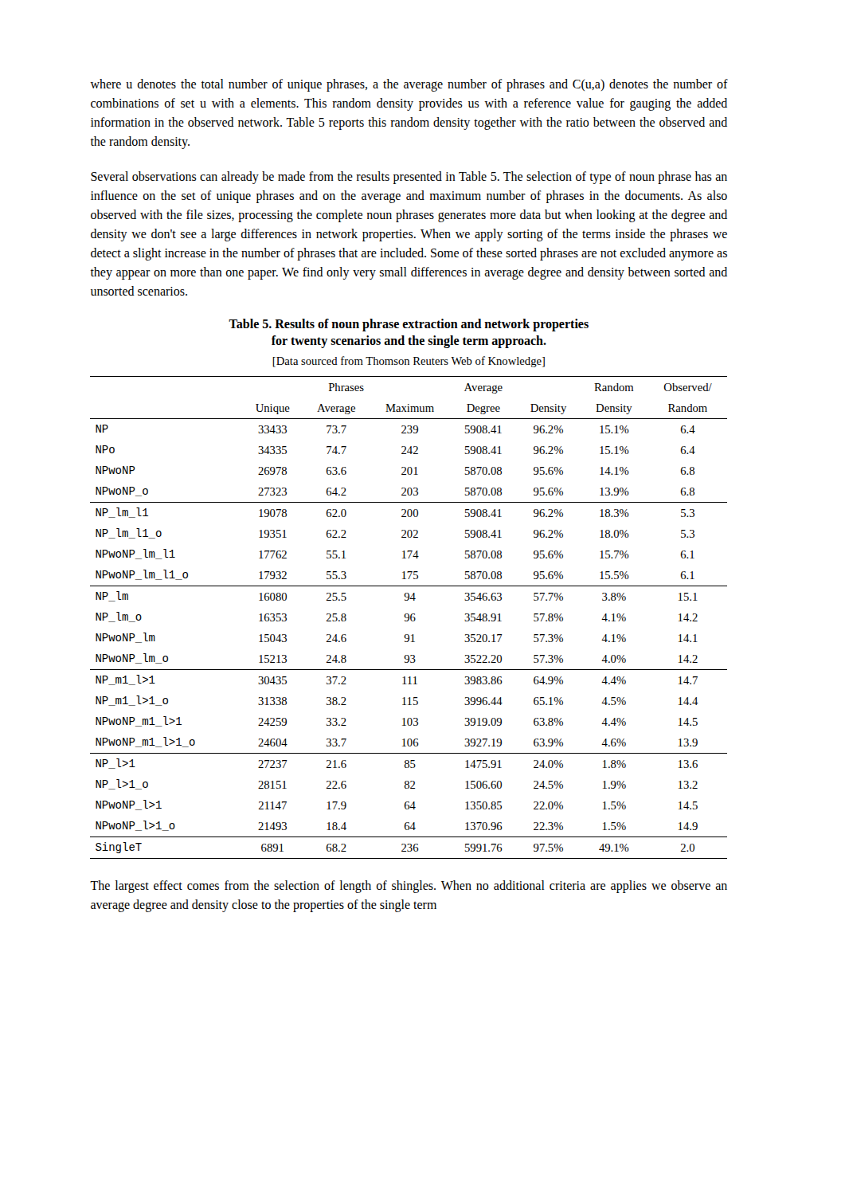where u denotes the total number of unique phrases, a the average number of phrases and C(u,a) denotes the number of combinations of set u with a elements. This random density provides us with a reference value for gauging the added information in the observed network. Table 5 reports this random density together with the ratio between the observed and the random density.
Several observations can already be made from the results presented in Table 5. The selection of type of noun phrase has an influence on the set of unique phrases and on the average and maximum number of phrases in the documents. As also observed with the file sizes, processing the complete noun phrases generates more data but when looking at the degree and density we don't see a large differences in network properties. When we apply sorting of the terms inside the phrases we detect a slight increase in the number of phrases that are included. Some of these sorted phrases are not excluded anymore as they appear on more than one paper. We find only very small differences in average degree and density between sorted and unsorted scenarios.
Table 5. Results of noun phrase extraction and network properties
for twenty scenarios and the single term approach.
[Data sourced from Thomson Reuters Web of Knowledge]
| | Phrases | Average | | Random | Observed/ |
| --- | --- | --- | --- | --- | --- |
| | Unique | Average | Maximum | Degree | Density | Density | Random |
| NP | 33433 | 73.7 | 239 | 5908.41 | 96.2% | 15.1% | 6.4 |
| NPo | 34335 | 74.7 | 242 | 5908.41 | 96.2% | 15.1% | 6.4 |
| NPwoNP | 26978 | 63.6 | 201 | 5870.08 | 95.6% | 14.1% | 6.8 |
| NPwoNP_o | 27323 | 64.2 | 203 | 5870.08 | 95.6% | 13.9% | 6.8 |
| NP_lm_l1 | 19078 | 62.0 | 200 | 5908.41 | 96.2% | 18.3% | 5.3 |
| NP_lm_l1_o | 19351 | 62.2 | 202 | 5908.41 | 96.2% | 18.0% | 5.3 |
| NPwoNP_lm_l1 | 17762 | 55.1 | 174 | 5870.08 | 95.6% | 15.7% | 6.1 |
| NPwoNP_lm_l1_o | 17932 | 55.3 | 175 | 5870.08 | 95.6% | 15.5% | 6.1 |
| NP_lm | 16080 | 25.5 | 94 | 3546.63 | 57.7% | 3.8% | 15.1 |
| NP_lm_o | 16353 | 25.8 | 96 | 3548.91 | 57.8% | 4.1% | 14.2 |
| NPwoNP_lm | 15043 | 24.6 | 91 | 3520.17 | 57.3% | 4.1% | 14.1 |
| NPwoNP_lm_o | 15213 | 24.8 | 93 | 3522.20 | 57.3% | 4.0% | 14.2 |
| NP_m1_l>1 | 30435 | 37.2 | 111 | 3983.86 | 64.9% | 4.4% | 14.7 |
| NP_m1_l>1_o | 31338 | 38.2 | 115 | 3996.44 | 65.1% | 4.5% | 14.4 |
| NPwoNP_m1_l>1 | 24259 | 33.2 | 103 | 3919.09 | 63.8% | 4.4% | 14.5 |
| NPwoNP_m1_l>1_o | 24604 | 33.7 | 106 | 3927.19 | 63.9% | 4.6% | 13.9 |
| NP_l>1 | 27237 | 21.6 | 85 | 1475.91 | 24.0% | 1.8% | 13.6 |
| NP_l>1_o | 28151 | 22.6 | 82 | 1506.60 | 24.5% | 1.9% | 13.2 |
| NPwoNP_l>1 | 21147 | 17.9 | 64 | 1350.85 | 22.0% | 1.5% | 14.5 |
| NPwoNP_l>1_o | 21493 | 18.4 | 64 | 1370.96 | 22.3% | 1.5% | 14.9 |
| SingleT | 6891 | 68.2 | 236 | 5991.76 | 97.5% | 49.1% | 2.0 |
The largest effect comes from the selection of length of shingles. When no additional criteria are applies we observe an average degree and density close to the properties of the single term